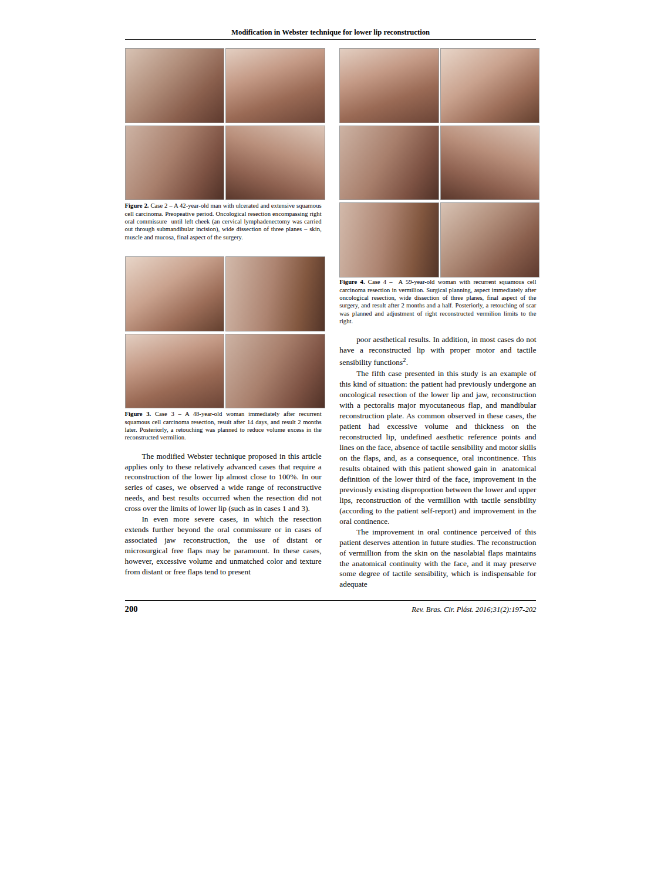Modification in Webster technique for lower lip reconstruction
Figure 2. Case 2 – A 42-year-old man with ulcerated and extensive squamous cell carcinoma. Preopeative period. Oncological resection encompassing right oral commissure until left cheek (an cervical lymphadenectomy was carried out through submandibular incision), wide dissection of three planes – skin, muscle and mucosa, final aspect of the surgery.
Figure 3. Case 3 – A 48-year-old woman immediately after recurrent squamous cell carcinoma resection, result after 14 days, and result 2 months later. Posteriorly, a retouching was planned to reduce volume excess in the reconstructed vermilion.
The modified Webster technique proposed in this article applies only to these relatively advanced cases that require a reconstruction of the lower lip almost close to 100%. In our series of cases, we observed a wide range of reconstructive needs, and best results occurred when the resection did not cross over the limits of lower lip (such as in cases 1 and 3).
In even more severe cases, in which the resection extends further beyond the oral commissure or in cases of associated jaw reconstruction, the use of distant or microsurgical free flaps may be paramount. In these cases, however, excessive volume and unmatched color and texture from distant or free flaps tend to present
Figure 4. Case 4 – A 59-year-old woman with recurrent squamous cell carcinoma resection in vermilion. Surgical planning, aspect immediately after oncological resection, wide dissection of three planes, final aspect of the surgery, and result after 2 months and a half. Posteriorly, a retouching of scar was planned and adjustment of right reconstructed vermilion limits to the right.
poor aesthetical results. In addition, in most cases do not have a reconstructed lip with proper motor and tactile sensibility functions2.
The fifth case presented in this study is an example of this kind of situation: the patient had previously undergone an oncological resection of the lower lip and jaw, reconstruction with a pectoralis major myocutaneous flap, and mandibular reconstruction plate. As common observed in these cases, the patient had excessive volume and thickness on the reconstructed lip, undefined aesthetic reference points and lines on the face, absence of tactile sensibility and motor skills on the flaps, and, as a consequence, oral incontinence. This results obtained with this patient showed gain in anatomical definition of the lower third of the face, improvement in the previously existing disproportion between the lower and upper lips, reconstruction of the vermillion with tactile sensibility (according to the patient self-report) and improvement in the oral continence.
The improvement in oral continence perceived of this patient deserves attention in future studies. The reconstruction of vermillion from the skin on the nasolabial flaps maintains the anatomical continuity with the face, and it may preserve some degree of tactile sensibility, which is indispensable for adequate
200
Rev. Bras. Cir. Plást. 2016;31(2):197-202